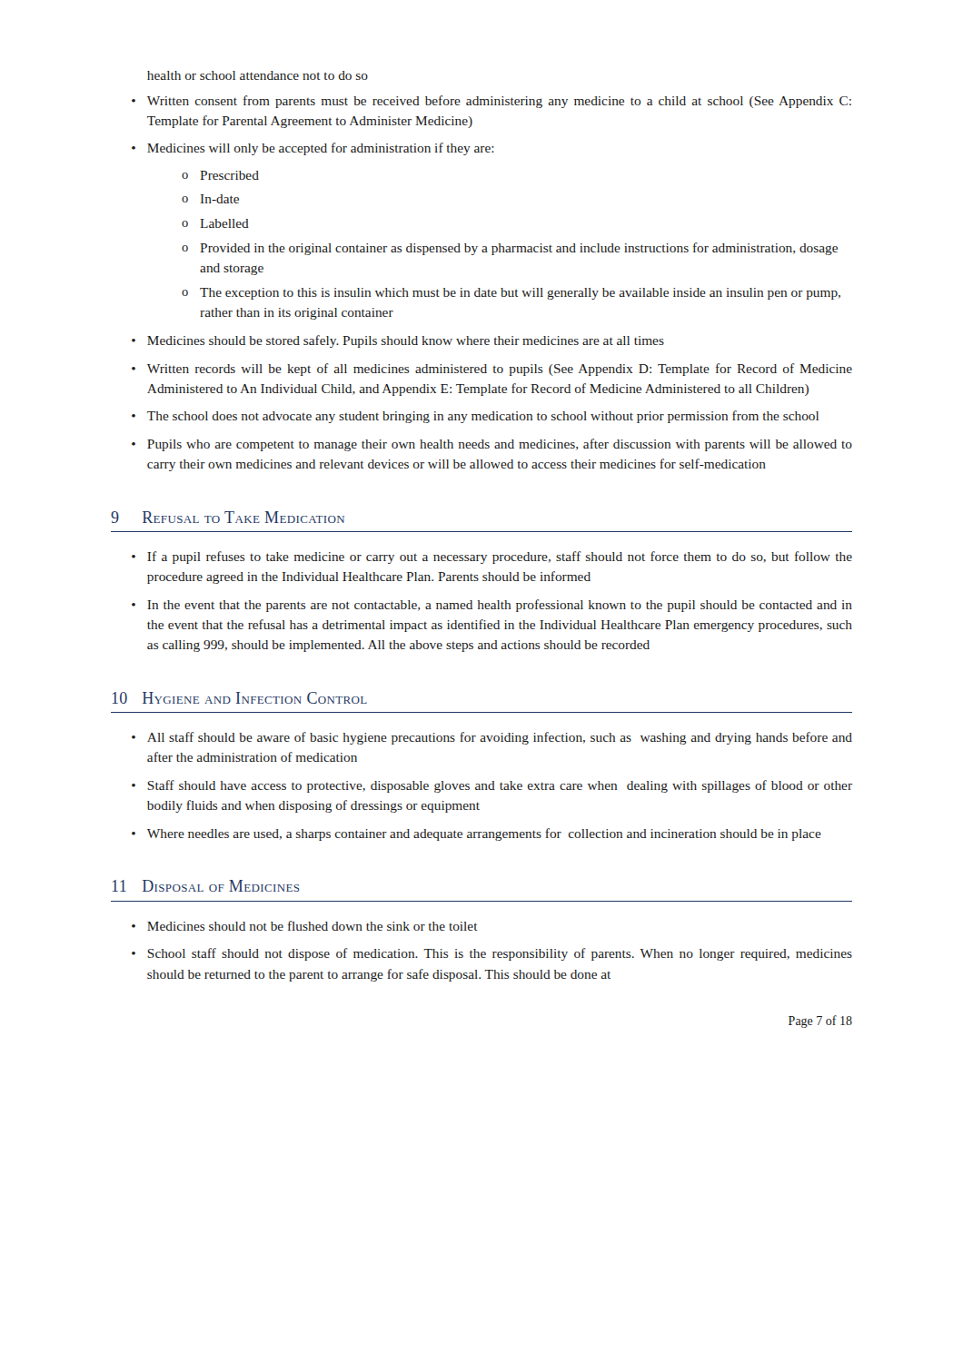health or school attendance not to do so
Written consent from parents must be received before administering any medicine to a child at school (See Appendix C: Template for Parental Agreement to Administer Medicine)
Medicines will only be accepted for administration if they are:
Prescribed
In-date
Labelled
Provided in the original container as dispensed by a pharmacist and include instructions for administration, dosage and storage
The exception to this is insulin which must be in date but will generally be available inside an insulin pen or pump, rather than in its original container
Medicines should be stored safely. Pupils should know where their medicines are at all times
Written records will be kept of all medicines administered to pupils (See Appendix D: Template for Record of Medicine Administered to An Individual Child, and Appendix E: Template for Record of Medicine Administered to all Children)
The school does not advocate any student bringing in any medication to school without prior permission from the school
Pupils who are competent to manage their own health needs and medicines, after discussion with parents will be allowed to carry their own medicines and relevant devices or will be allowed to access their medicines for self-medication
9 Refusal to Take Medication
If a pupil refuses to take medicine or carry out a necessary procedure, staff should not force them to do so, but follow the procedure agreed in the Individual Healthcare Plan. Parents should be informed
In the event that the parents are not contactable, a named health professional known to the pupil should be contacted and in the event that the refusal has a detrimental impact as identified in the Individual Healthcare Plan emergency procedures, such as calling 999, should be implemented. All the above steps and actions should be recorded
10 Hygiene and Infection Control
All staff should be aware of basic hygiene precautions for avoiding infection, such as washing and drying hands before and after the administration of medication
Staff should have access to protective, disposable gloves and take extra care when dealing with spillages of blood or other bodily fluids and when disposing of dressings or equipment
Where needles are used, a sharps container and adequate arrangements for collection and incineration should be in place
11 Disposal of Medicines
Medicines should not be flushed down the sink or the toilet
School staff should not dispose of medication. This is the responsibility of parents. When no longer required, medicines should be returned to the parent to arrange for safe disposal. This should be done at
Page 7 of 18